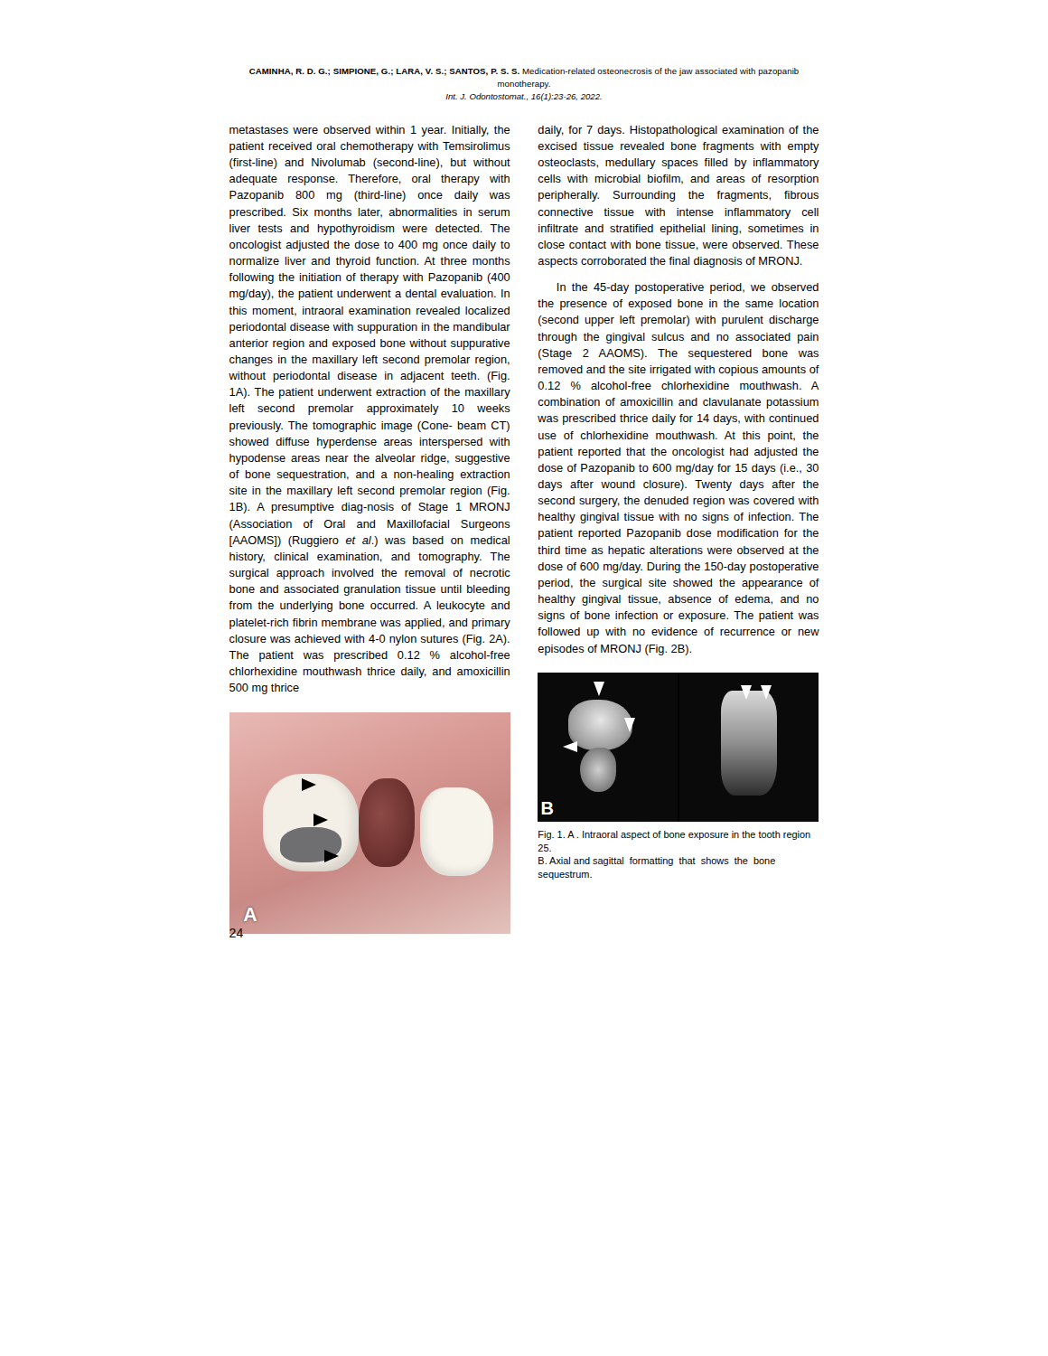CAMINHA, R. D. G.; SIMPIONE, G.; LARA, V. S.; SANTOS, P. S. S. Medication-related osteonecrosis of the jaw associated with pazopanib monotherapy.
Int. J. Odontostomat., 16(1):23-26, 2022.
metastases were observed within 1 year. Initially, the patient received oral chemotherapy with Temsirolimus (first-line) and Nivolumab (second-line), but without adequate response. Therefore, oral therapy with Pazopanib 800 mg (third-line) once daily was prescribed. Six months later, abnormalities in serum liver tests and hypothyroidism were detected. The oncologist adjusted the dose to 400 mg once daily to normalize liver and thyroid function. At three months following the initiation of therapy with Pazopanib (400 mg/day), the patient underwent a dental evaluation. In this moment, intraoral examination revealed localized periodontal disease with suppuration in the mandibular anterior region and exposed bone without suppurative changes in the maxillary left second premolar region, without periodontal disease in adjacent teeth. (Fig. 1A). The patient underwent extraction of the maxillary left second premolar approximately 10 weeks previously. The tomographic image (Cone- beam CT) showed diffuse hyperdense areas interspersed with hypodense areas near the alveolar ridge, suggestive of bone sequestration, and a non-healing extraction site in the maxillary left second premolar region (Fig. 1B). A presumptive diag-nosis of Stage 1 MRONJ (Association of Oral and Maxillofacial Surgeons [AAOMS]) (Ruggiero et al.) was based on medical history, clinical examination, and tomography. The surgical approach involved the removal of necrotic bone and associated granulation tissue until bleeding from the underlying bone occurred. A leukocyte and platelet-rich fibrin membrane was applied, and primary closure was achieved with 4-0 nylon sutures (Fig. 2A). The patient was prescribed 0.12 % alcohol-free chlorhexidine mouthwash thrice daily, and amoxicillin 500 mg thrice
A
daily, for 7 days. Histopathological examination of the excised tissue revealed bone fragments with empty osteoclasts, medullary spaces filled by inflammatory cells with microbial biofilm, and areas of resorption peripherally. Surrounding the fragments, fibrous connective tissue with intense inflammatory cell infiltrate and stratified epithelial lining, sometimes in close contact with bone tissue, were observed. These aspects corroborated the final diagnosis of MRONJ.
In the 45-day postoperative period, we observed the presence of exposed bone in the same location (second upper left premolar) with purulent discharge through the gingival sulcus and no associated pain (Stage 2 AAOMS). The sequestered bone was removed and the site irrigated with copious amounts of 0.12 % alcohol-free chlorhexidine mouthwash. A combination of amoxicillin and clavulanate potassium was prescribed thrice daily for 14 days, with continued use of chlorhexidine mouthwash. At this point, the patient reported that the oncologist had adjusted the dose of Pazopanib to 600 mg/day for 15 days (i.e., 30 days after wound closure). Twenty days after the second surgery, the denuded region was covered with healthy gingival tissue with no signs of infection. The patient reported Pazopanib dose modification for the third time as hepatic alterations were observed at the dose of 600 mg/day. During the 150-day postoperative period, the surgical site showed the appearance of healthy gingival tissue, absence of edema, and no signs of bone infection or exposure. The patient was followed up with no evidence of recurrence or new episodes of MRONJ (Fig. 2B).
B
Fig. 1. A . Intraoral aspect of bone exposure in the tooth region 25.
B. Axial and sagittal formatting that shows the bone sequestrum.
24